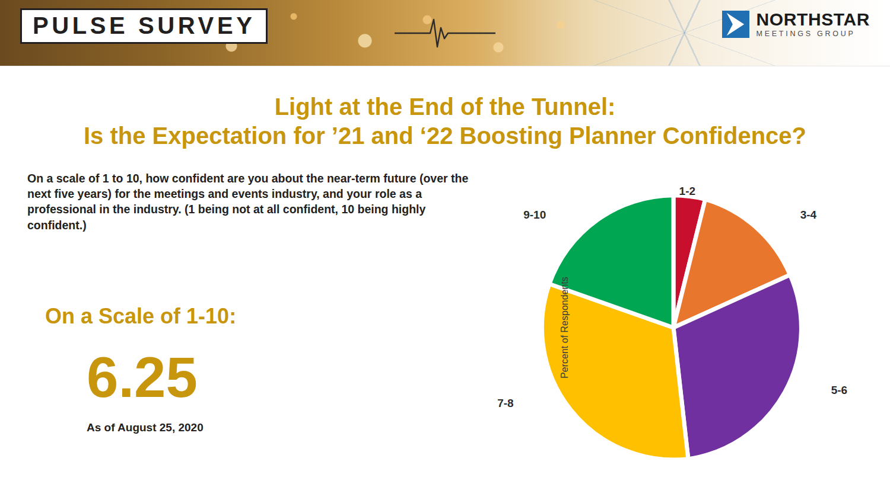Pulse Survey
NORTHSTAR
MEETINGS GROUP
Light at the End of the Tunnel:
Is the Expectation for ’21 and ‘22 Boosting Planner Confidence?
On a scale of 1 to 10, how confident are you about the near-term future (over the next five years) for the meetings and events industry, and your role as a professional in the industry. (1 being not at all confident, 10 being highly confident.)
On a Scale of 1-10:
6.25
As of August 25, 2020
Percent of Respondents 1-2 3-4 5-6 7-8 9-10